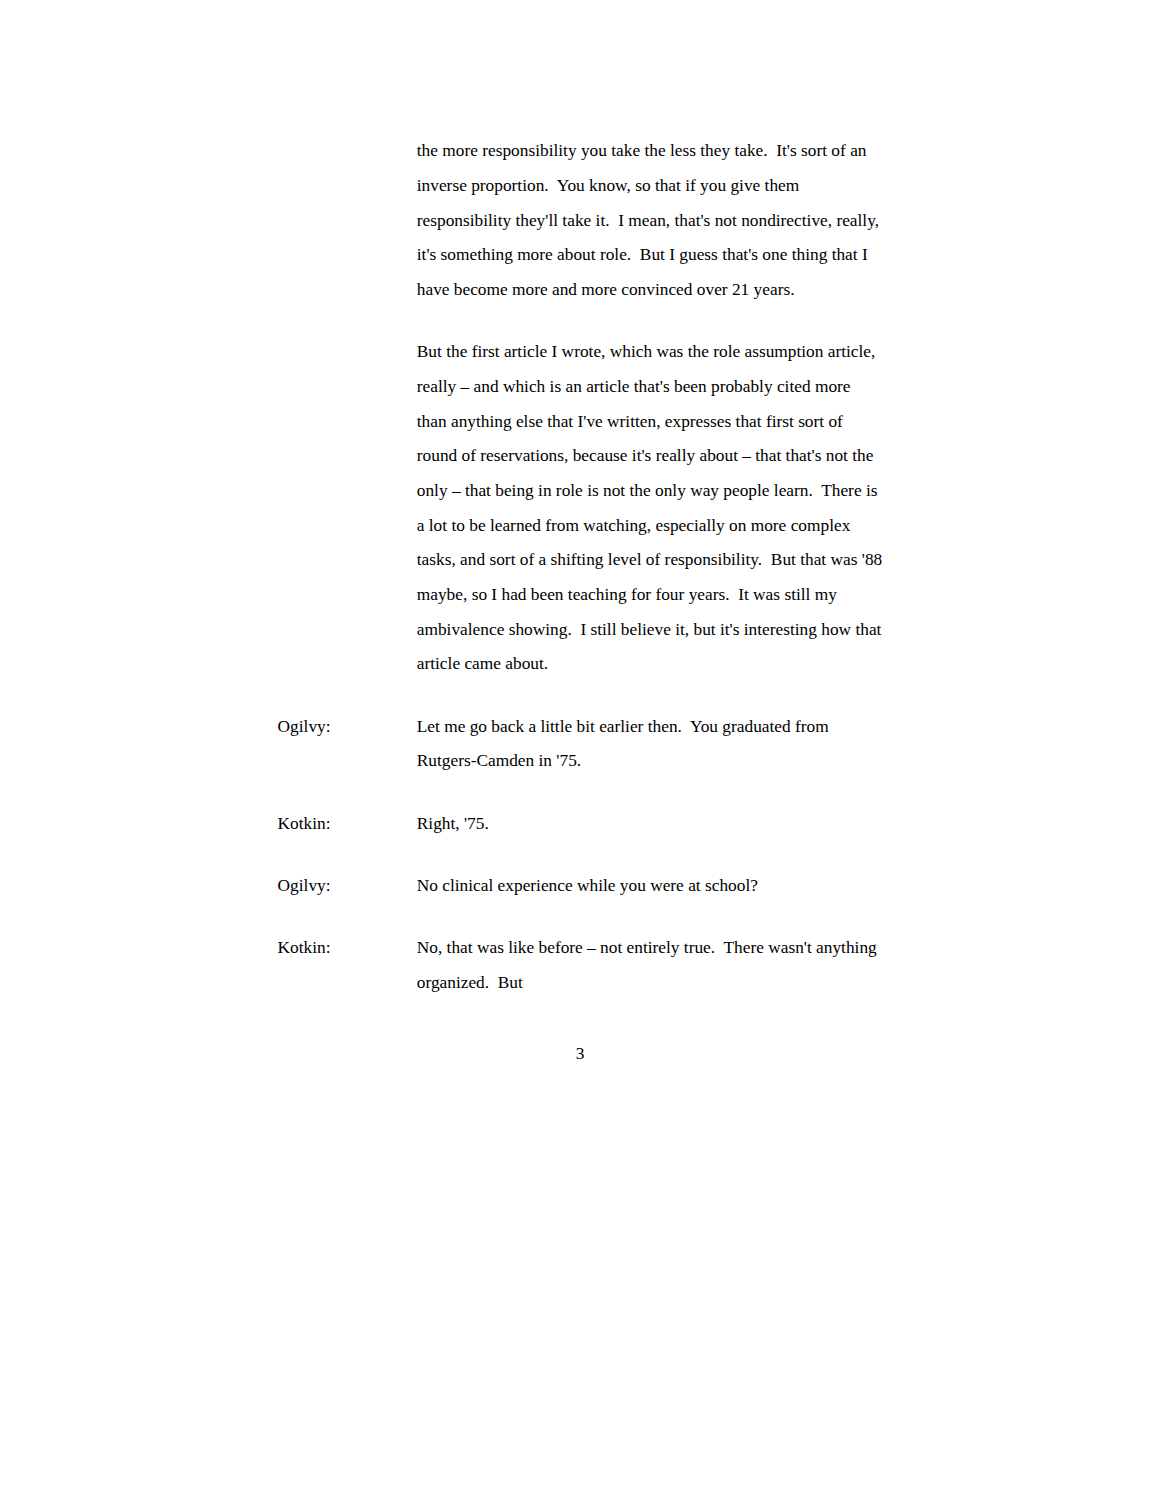the more responsibility you take the less they take. It's sort of an inverse proportion. You know, so that if you give them responsibility they'll take it. I mean, that's not nondirective, really, it's something more about role. But I guess that's one thing that I have become more and more convinced over 21 years.
But the first article I wrote, which was the role assumption article, really – and which is an article that's been probably cited more than anything else that I've written, expresses that first sort of round of reservations, because it's really about – that that's not the only – that being in role is not the only way people learn. There is a lot to be learned from watching, especially on more complex tasks, and sort of a shifting level of responsibility. But that was '88 maybe, so I had been teaching for four years. It was still my ambivalence showing. I still believe it, but it's interesting how that article came about.
Ogilvy:
Let me go back a little bit earlier then. You graduated from Rutgers-Camden in '75.
Kotkin:
Right, '75.
Ogilvy:
No clinical experience while you were at school?
Kotkin:
No, that was like before – not entirely true. There wasn't anything organized. But
3